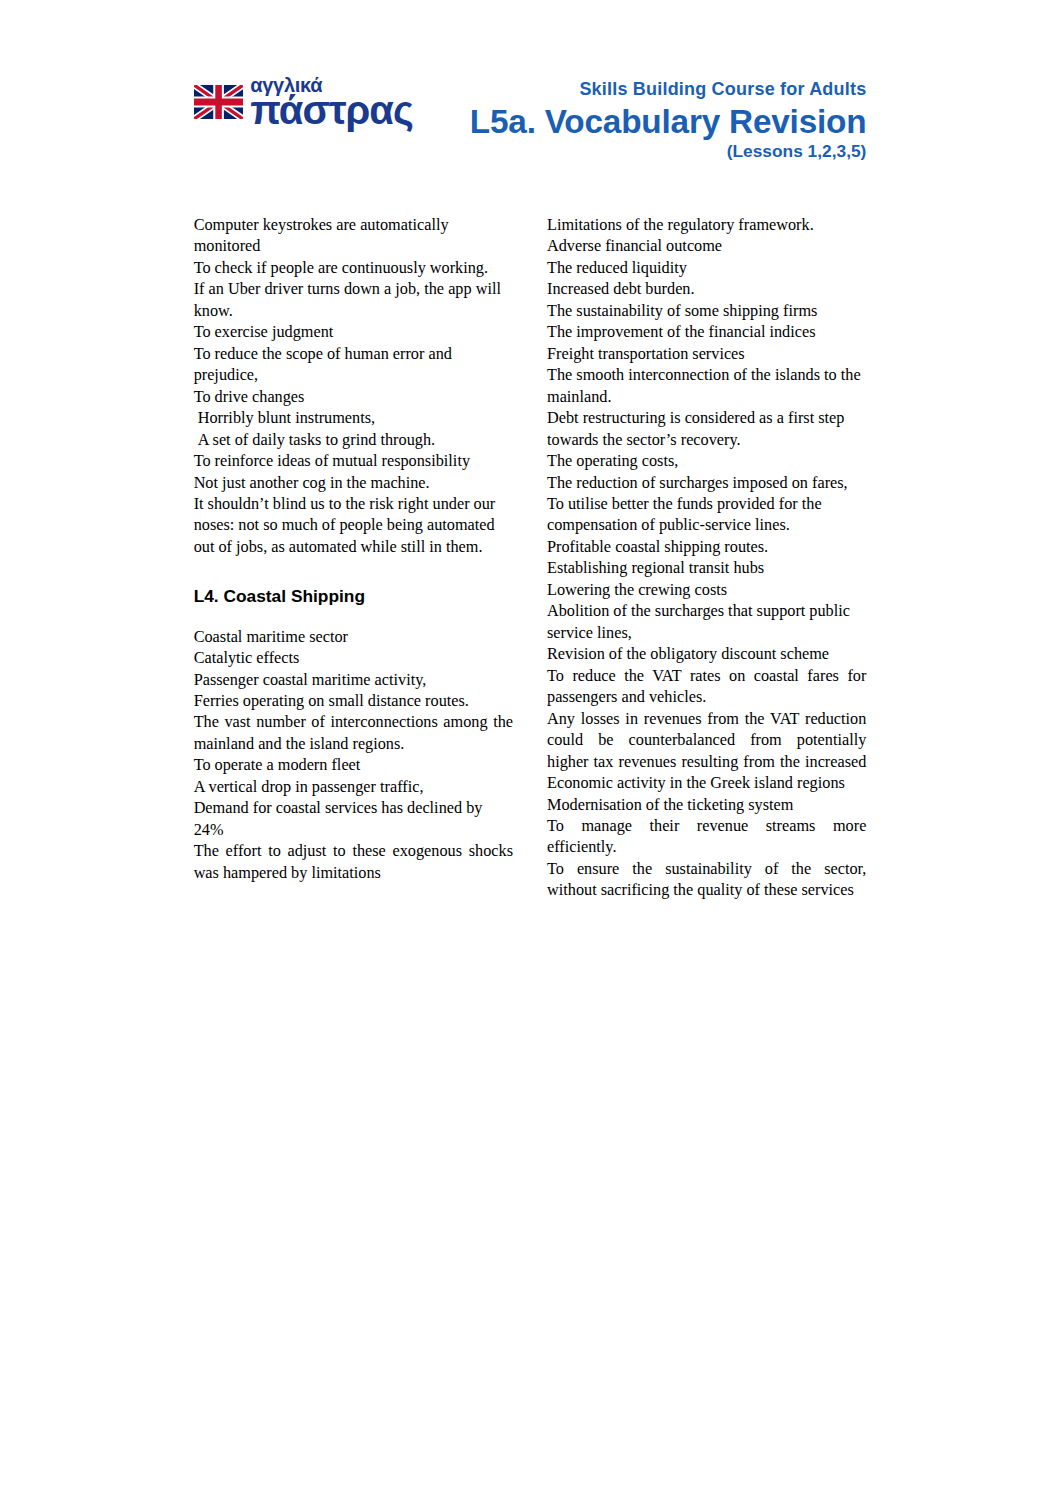αγγλικά πάστρας
Skills Building Course for Adults
L5a. Vocabulary Revision
(Lessons 1,2,3,5)
Computer keystrokes are automatically monitored
To check if people are continuously working.
If an Uber driver turns down a job, the app will know.
To exercise judgment
To reduce the scope of human error and prejudice,
To drive changes
Horribly blunt instruments,
A set of daily tasks to grind through.
To reinforce ideas of mutual responsibility
Not just another cog in the machine.
It shouldn’t blind us to the risk right under our noses: not so much of people being automated out of jobs, as automated while still in them.
L4. Coastal Shipping
Coastal maritime sector
Catalytic effects
Passenger coastal maritime activity,
Ferries operating on small distance routes.
The vast number of interconnections among the mainland and the island regions.
To operate a modern fleet
A vertical drop in passenger traffic,
Demand for coastal services has declined by 24%
The effort to adjust to these exogenous shocks was hampered by limitations
Limitations of the regulatory framework.
Adverse financial outcome
The reduced liquidity
Increased debt burden.
The sustainability of some shipping firms
The improvement of the financial indices
Freight transportation services
The smooth interconnection of the islands to the mainland.
Debt restructuring is considered as a first step towards the sector’s recovery.
The operating costs,
The reduction of surcharges imposed on fares,
To utilise better the funds provided for the compensation of public-service lines.
Profitable coastal shipping routes.
Establishing regional transit hubs
Lowering the crewing costs
Abolition of the surcharges that support public service lines,
Revision of the obligatory discount scheme
To reduce the VAT rates on coastal fares for passengers and vehicles.
Any losses in revenues from the VAT reduction could be counterbalanced from potentially higher tax revenues resulting from the increased Economic activity in the Greek island regions
Modernisation of the ticketing system
To manage their revenue streams more efficiently.
To ensure the sustainability of the sector, without sacrificing the quality of these services